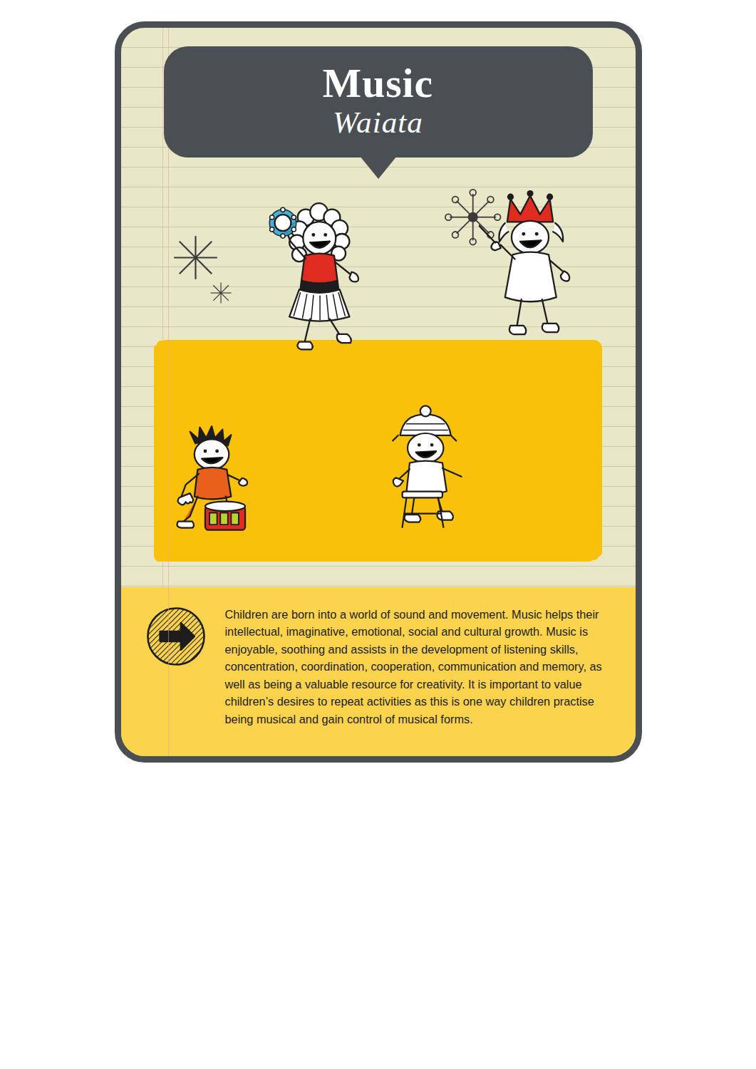MusicWaiata
Children are born into a world of sound and movement. Music helps their intellectual, imaginative, emotional, social and cultural growth. Music is enjoyable, soothing and assists in the development of listening skills, concentration, coordination, cooperation, communication and memory, as well as being a valuable resource for creativity. It is important to value children’s desires to repeat activities as this is one way children practise being musical and gain control of musical forms.